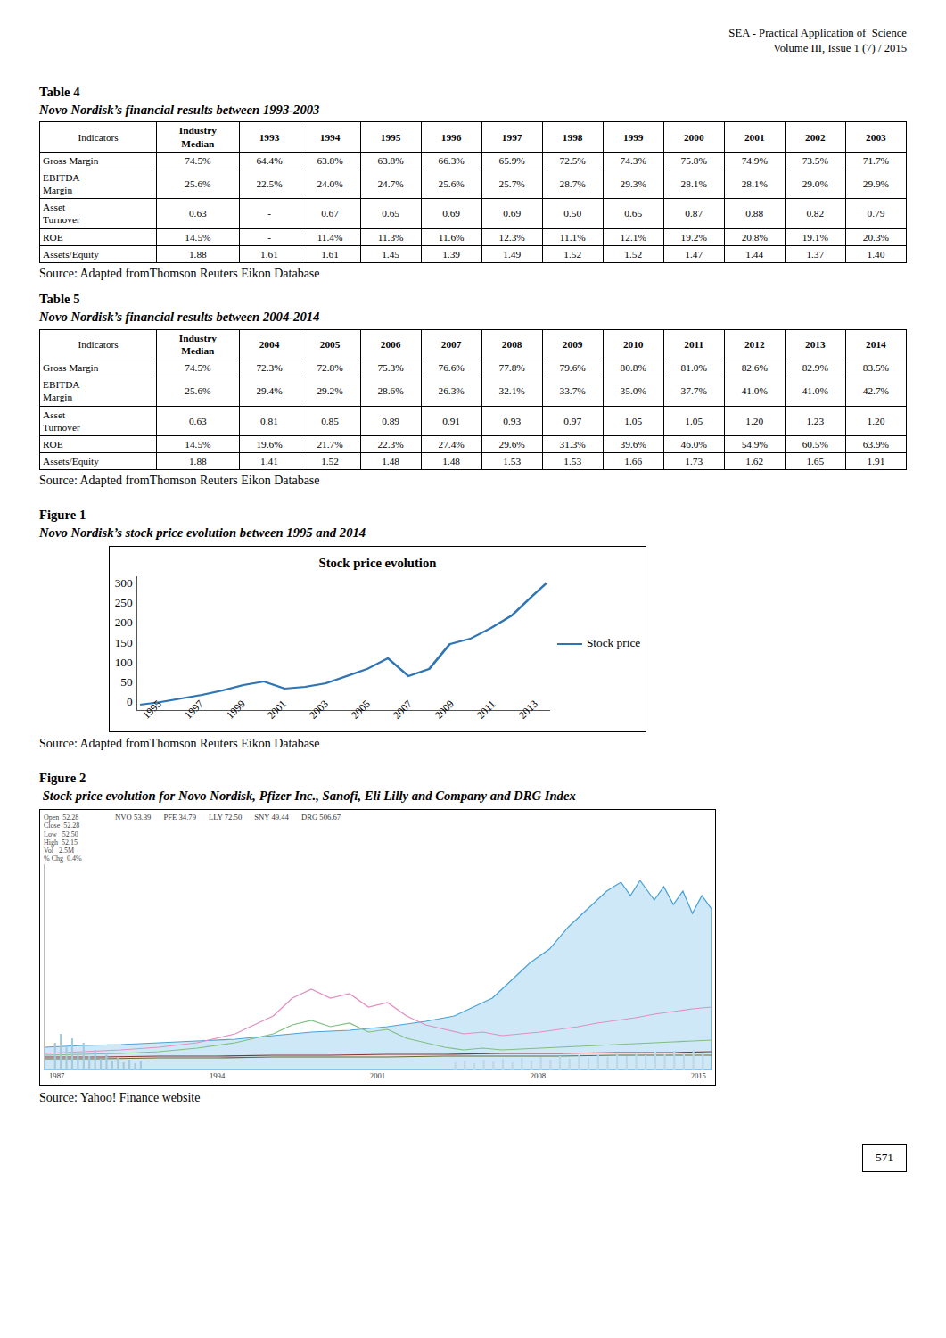SEA - Practical Application of Science
Volume III, Issue 1 (7) / 2015
Table 4
Novo Nordisk’s financial results between 1993-2003
| Indicators | Industry Median | 1993 | 1994 | 1995 | 1996 | 1997 | 1998 | 1999 | 2000 | 2001 | 2002 | 2003 |
| --- | --- | --- | --- | --- | --- | --- | --- | --- | --- | --- | --- | --- |
| Gross Margin | 74.5% | 64.4% | 63.8% | 63.8% | 66.3% | 65.9% | 72.5% | 74.3% | 75.8% | 74.9% | 73.5% | 71.7% |
| EBITDA Margin | 25.6% | 22.5% | 24.0% | 24.7% | 25.6% | 25.7% | 28.7% | 29.3% | 28.1% | 28.1% | 29.0% | 29.9% |
| Asset Turnover | 0.63 | - | 0.67 | 0.65 | 0.69 | 0.69 | 0.50 | 0.65 | 0.87 | 0.88 | 0.82 | 0.79 |
| ROE | 14.5% | - | 11.4% | 11.3% | 11.6% | 12.3% | 11.1% | 12.1% | 19.2% | 20.8% | 19.1% | 20.3% |
| Assets/Equity | 1.88 | 1.61 | 1.61 | 1.45 | 1.39 | 1.49 | 1.52 | 1.52 | 1.47 | 1.44 | 1.37 | 1.40 |
Source: Adapted fromThomson Reuters Eikon Database
Table 5
Novo Nordisk’s financial results between 2004-2014
| Indicators | Industry Median | 2004 | 2005 | 2006 | 2007 | 2008 | 2009 | 2010 | 2011 | 2012 | 2013 | 2014 |
| --- | --- | --- | --- | --- | --- | --- | --- | --- | --- | --- | --- | --- |
| Gross Margin | 74.5% | 72.3% | 72.8% | 75.3% | 76.6% | 77.8% | 79.6% | 80.8% | 81.0% | 82.6% | 82.9% | 83.5% |
| EBITDA Margin | 25.6% | 29.4% | 29.2% | 28.6% | 26.3% | 32.1% | 33.7% | 35.0% | 37.7% | 41.0% | 41.0% | 42.7% |
| Asset Turnover | 0.63 | 0.81 | 0.85 | 0.89 | 0.91 | 0.93 | 0.97 | 1.05 | 1.05 | 1.20 | 1.23 | 1.20 |
| ROE | 14.5% | 19.6% | 21.7% | 22.3% | 27.4% | 29.6% | 31.3% | 39.6% | 46.0% | 54.9% | 60.5% | 63.9% |
| Assets/Equity | 1.88 | 1.41 | 1.52 | 1.48 | 1.48 | 1.53 | 1.53 | 1.66 | 1.73 | 1.62 | 1.65 | 1.91 |
Source: Adapted fromThomson Reuters Eikon Database
Figure 1
Novo Nordisk’s stock price evolution between 1995 and 2014
Stock price evolution
300 250 200 150 100 50 0
Stock price
1995 1997 1999 2001 2003 2005 2007 2009 2011 2013
Source: Adapted fromThomson Reuters Eikon Database
Figure 2
Stock price evolution for Novo Nordisk, Pfizer Inc., Sanofi, Eli Lilly and Company and DRG Index
Open 52.28
Close 52.28
Low 52.50
High 52.15
Vol 2.5M
% Chg 0.4%
NVO 53.39 PFE 34.79 LLY 72.50 SNY 49.44 DRG 506.67
1987 1994 2001 2008 2015
Source: Yahoo! Finance website
571